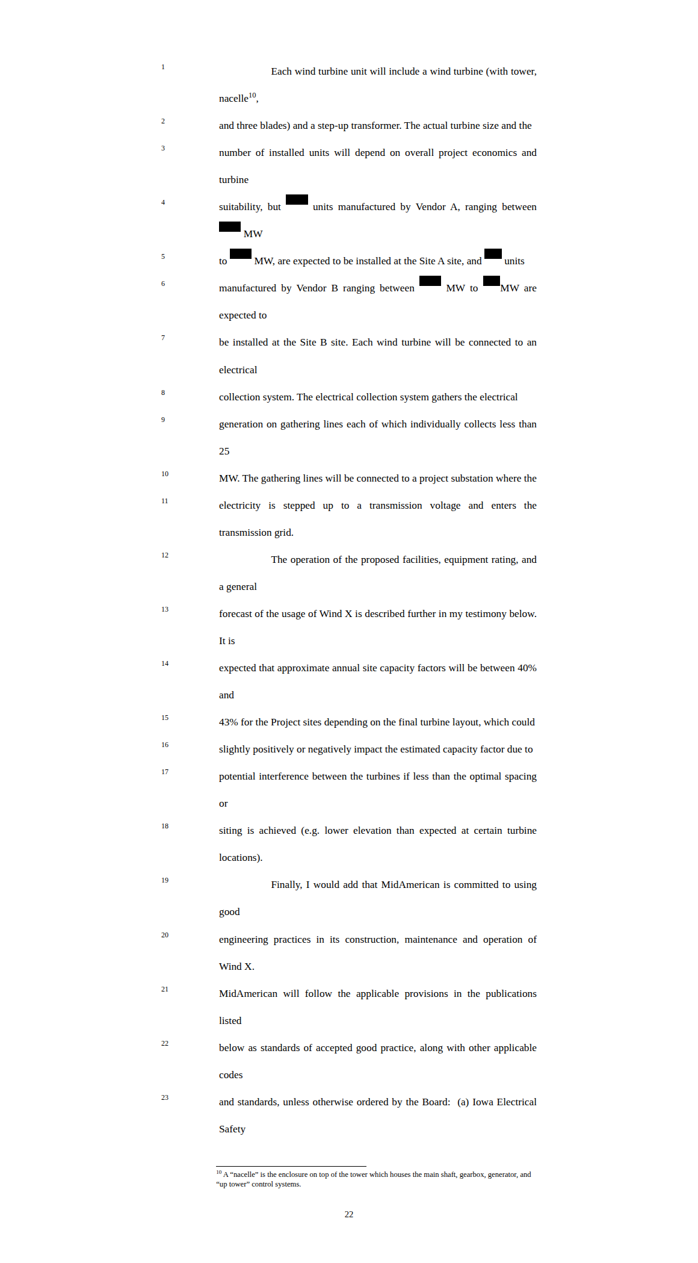| 1 | Each wind turbine unit will include a wind turbine (with tower, nacelle 10 , |
| 2 | and three blades) and a step-up transformer. The actual turbine size and the |
| 3 | number of installed units will depend on overall project economics and turbine |
| 4 | suitability, but units manufactured by Vendor A, ranging between MW |
| 5 | to MW, are expected to be installed at the Site A site, and units |
| 6 | manufactured by Vendor B ranging between MW to MW are expected to |
| 7 | be installed at the Site B site. Each wind turbine will be connected to an electrical |
| 8 | collection system. The electrical collection system gathers the electrical |
| 9 | generation on gathering lines each of which individually collects less than 25 |
| 10 | MW. The gathering lines will be connected to a project substation where the |
| 11 | electricity is stepped up to a transmission voltage and enters the transmission grid. |
| 12 | The operation of the proposed facilities, equipment rating, and a general |
| 13 | forecast of the usage of Wind X is described further in my testimony below. It is |
| 14 | expected that approximate annual site capacity factors will be between 40% and |
| 15 | 43% for the Project sites depending on the final turbine layout, which could |
| 16 | slightly positively or negatively impact the estimated capacity factor due to |
| 17 | potential interference between the turbines if less than the optimal spacing or |
| 18 | siting is achieved (e.g. lower elevation than expected at certain turbine locations). |
| 19 | Finally, I would add that MidAmerican is committed to using good |
| 20 | engineering practices in its construction, maintenance and operation of Wind X. |
| 21 | MidAmerican will follow the applicable provisions in the publications listed |
| 22 | below as standards of accepted good practice, along with other applicable codes |
| 23 | and standards, unless otherwise ordered by the Board: (a) Iowa Electrical Safety |
10 A “nacelle” is the enclosure on top of the tower which houses the main shaft, gearbox, generator, and “up tower” control systems.
22